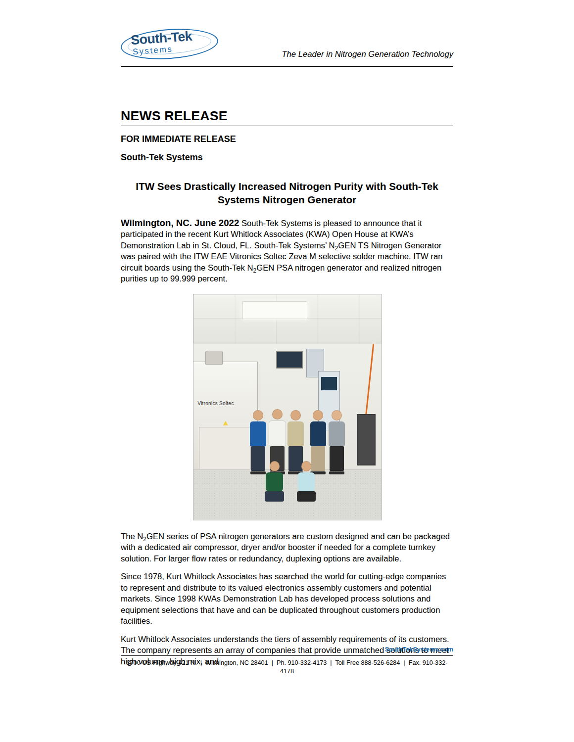South-Tek
Systems
The Leader in Nitrogen Generation Technology
NEWS RELEASE
FOR IMMEDIATE RELEASE
South-Tek Systems
ITW Sees Drastically Increased Nitrogen Purity with South-Tek Systems Nitrogen Generator
Wilmington, NC. June 2022 South-Tek Systems is pleased to announce that it participated in the recent Kurt Whitlock Associates (KWA) Open House at KWA’s Demonstration Lab in St. Cloud, FL. South-Tek Systems’ N2GEN TS Nitrogen Generator was paired with the ITW EAE Vitronics Soltec Zeva M selective solder machine. ITW ran circuit boards using the South-Tek N2GEN PSA nitrogen generator and realized nitrogen purities up to 99.999 percent.
Vitronics Soltec
The N2GEN series of PSA nitrogen generators are custom designed and can be packaged with a dedicated air compressor, dryer and/or booster if needed for a complete turnkey solution. For larger flow rates or redundancy, duplexing options are available.
Since 1978, Kurt Whitlock Associates has searched the world for cutting-edge companies to represent and distribute to its valued electronics assembly customers and potential markets. Since 1998 KWAs Demonstration Lab has developed process solutions and equipment selections that have and can be duplicated throughout customers production facilities.
Kurt Whitlock Associates understands the tiers of assembly requirements of its customers. The company represents an array of companies that provide unmatched solutions to meet high volume, high mix, and
SouthTekSystems.com
3700 US Highway 421 N. | Wilmington, NC 28401 | Ph. 910-332-4173 | Toll Free 888-526-6284 | Fax. 910-332-4178